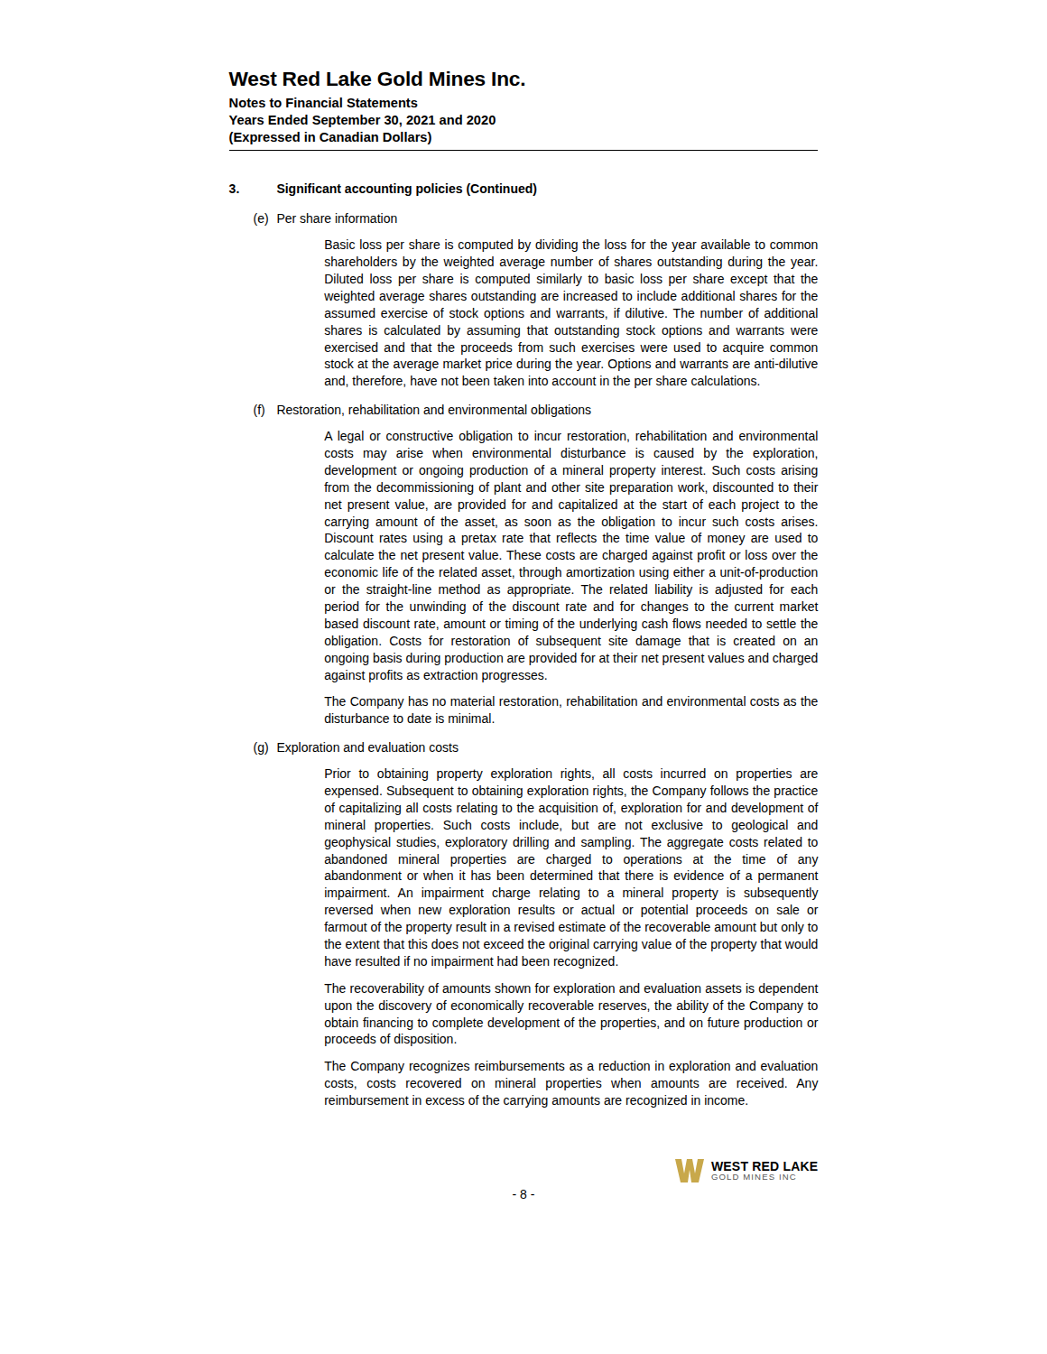West Red Lake Gold Mines Inc.
Notes to Financial Statements
Years Ended September 30, 2021 and 2020
(Expressed in Canadian Dollars)
3.
Significant accounting policies (Continued)
(e)
Per share information
Basic loss per share is computed by dividing the loss for the year available to common shareholders by the weighted average number of shares outstanding during the year. Diluted loss per share is computed similarly to basic loss per share except that the weighted average shares outstanding are increased to include additional shares for the assumed exercise of stock options and warrants, if dilutive. The number of additional shares is calculated by assuming that outstanding stock options and warrants were exercised and that the proceeds from such exercises were used to acquire common stock at the average market price during the year. Options and warrants are anti-dilutive and, therefore, have not been taken into account in the per share calculations.
(f)
Restoration, rehabilitation and environmental obligations
A legal or constructive obligation to incur restoration, rehabilitation and environmental costs may arise when environmental disturbance is caused by the exploration, development or ongoing production of a mineral property interest. Such costs arising from the decommissioning of plant and other site preparation work, discounted to their net present value, are provided for and capitalized at the start of each project to the carrying amount of the asset, as soon as the obligation to incur such costs arises. Discount rates using a pretax rate that reflects the time value of money are used to calculate the net present value. These costs are charged against profit or loss over the economic life of the related asset, through amortization using either a unit-of-production or the straight-line method as appropriate. The related liability is adjusted for each period for the unwinding of the discount rate and for changes to the current market based discount rate, amount or timing of the underlying cash flows needed to settle the obligation. Costs for restoration of subsequent site damage that is created on an ongoing basis during production are provided for at their net present values and charged against profits as extraction progresses.
The Company has no material restoration, rehabilitation and environmental costs as the disturbance to date is minimal.
(g)
Exploration and evaluation costs
Prior to obtaining property exploration rights, all costs incurred on properties are expensed. Subsequent to obtaining exploration rights, the Company follows the practice of capitalizing all costs relating to the acquisition of, exploration for and development of mineral properties. Such costs include, but are not exclusive to geological and geophysical studies, exploratory drilling and sampling. The aggregate costs related to abandoned mineral properties are charged to operations at the time of any abandonment or when it has been determined that there is evidence of a permanent impairment. An impairment charge relating to a mineral property is subsequently reversed when new exploration results or actual or potential proceeds on sale or farmout of the property result in a revised estimate of the recoverable amount but only to the extent that this does not exceed the original carrying value of the property that would have resulted if no impairment had been recognized.
The recoverability of amounts shown for exploration and evaluation assets is dependent upon the discovery of economically recoverable reserves, the ability of the Company to obtain financing to complete development of the properties, and on future production or proceeds of disposition.
The Company recognizes reimbursements as a reduction in exploration and evaluation costs, costs recovered on mineral properties when amounts are received. Any reimbursement in excess of the carrying amounts are recognized in income.
WEST RED LAKE
GOLD MINES INC
- 8 -